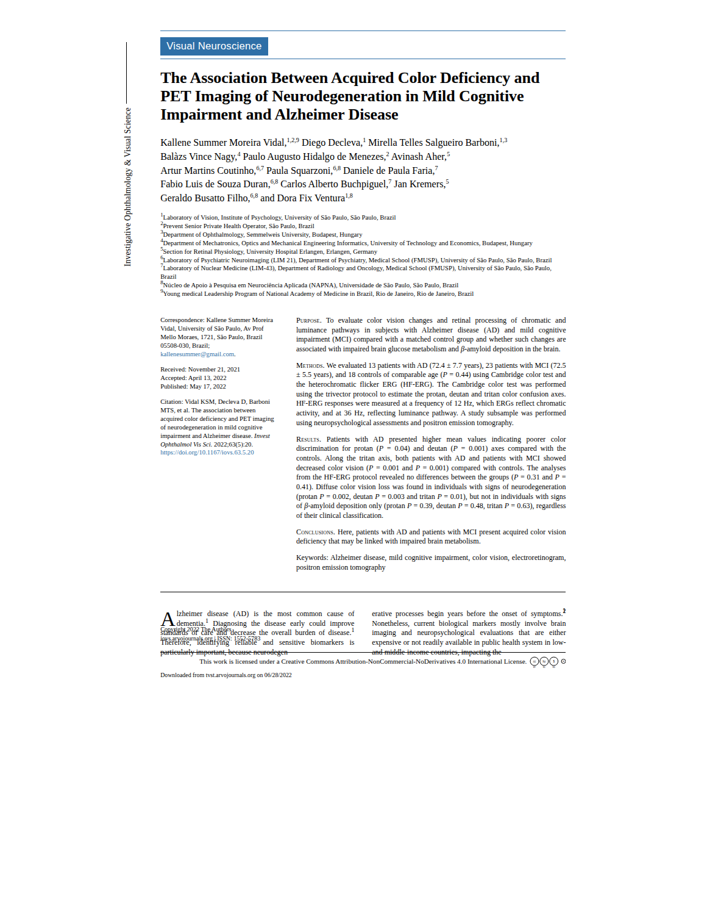Investigative Ophthalmology & Visual Science
Visual Neuroscience
The Association Between Acquired Color Deficiency and
PET Imaging of Neurodegeneration in Mild Cognitive
Impairment and Alzheimer Disease
Kallene Summer Moreira Vidal,1,2,9 Diego Decleva,1 Mirella Telles Salgueiro Barboni,1,3
Balàzs Vince Nagy,4 Paulo Augusto Hidalgo de Menezes,2 Avinash Aher,5
Artur Martins Coutinho,6,7 Paula Squarzoni,6,8 Daniele de Paula Faria,7
Fabio Luis de Souza Duran,6,8 Carlos Alberto Buchpiguel,7 Jan Kremers,5
Geraldo Busatto Filho,6,8 and Dora Fix Ventura1,8
1Laboratory of Vision, Institute of Psychology, University of São Paulo, São Paulo, Brazil
2Prevent Senior Private Health Operator, São Paulo, Brazil
3Department of Ophthalmology, Semmelweis University, Budapest, Hungary
4Department of Mechatronics, Optics and Mechanical Engineering Informatics, University of Technology and Economics, Budapest, Hungary
5Section for Retinal Physiology, University Hospital Erlangen, Erlangen, Germany
6Laboratory of Psychiatric Neuroimaging (LIM 21), Department of Psychiatry, Medical School (FMUSP), University of São Paulo, São Paulo, Brazil
7Laboratory of Nuclear Medicine (LIM-43), Department of Radiology and Oncology, Medical School (FMUSP), University of São Paulo, São Paulo, Brazil
8Núcleo de Apoio à Pesquisa em Neurociência Aplicada (NAPNA), Universidade de São Paulo, São Paulo, Brazil
9Young medical Leadership Program of National Academy of Medicine in Brazil, Rio de Janeiro, Rio de Janeiro, Brazil
Correspondence: Kallene Summer Moreira Vidal, University of São Paulo, Av Prof Mello Moraes, 1721, São Paulo, Brazil 05508-030, Brazil;
kallenesummer@gmail.com.
Received: November 21, 2021
Accepted: April 13, 2022
Published: May 17, 2022
Citation: Vidal KSM, Decleva D, Barboni MTS, et al. The association between acquired color deficiency and PET imaging of neurodegeneration in mild cognitive impairment and Alzheimer disease. Invest Ophthalmol Vis Sci. 2022;63(5):20.
https://doi.org/10.1167/iovs.63.5.20
Purpose. To evaluate color vision changes and retinal processing of chromatic and luminance pathways in subjects with Alzheimer disease (AD) and mild cognitive impairment (MCI) compared with a matched control group and whether such changes are associated with impaired brain glucose metabolism and β-amyloid deposition in the brain.
Methods. We evaluated 13 patients with AD (72.4 ± 7.7 years), 23 patients with MCI (72.5 ± 5.5 years), and 18 controls of comparable age (P = 0.44) using Cambridge color test and the heterochromatic flicker ERG (HF-ERG). The Cambridge color test was performed using the trivector protocol to estimate the protan, deutan and tritan color confusion axes. HF-ERG responses were measured at a frequency of 12 Hz, which ERGs reflect chromatic activity, and at 36 Hz, reflecting luminance pathway. A study subsample was performed using neuropsychological assessments and positron emission tomography.
Results. Patients with AD presented higher mean values indicating poorer color discrimination for protan (P = 0.04) and deutan (P = 0.001) axes compared with the controls. Along the tritan axis, both patients with AD and patients with MCI showed decreased color vision (P = 0.001 and P = 0.001) compared with controls. The analyses from the HF-ERG protocol revealed no differences between the groups (P = 0.31 and P = 0.41). Diffuse color vision loss was found in individuals with signs of neurodegeneration (protan P = 0.002, deutan P = 0.003 and tritan P = 0.01), but not in individuals with signs of β-amyloid deposition only (protan P = 0.39, deutan P = 0.48, tritan P = 0.63), regardless of their clinical classification.
Conclusions. Here, patients with AD and patients with MCI present acquired color vision deficiency that may be linked with impaired brain metabolism.
Keywords: Alzheimer disease, mild cognitive impairment, color vision, electroretinogram, positron emission tomography
Alzheimer disease (AD) is the most common cause of dementia.1 Diagnosing the disease early could improve standards of care and decrease the overall burden of disease.1 Therefore, identifying reliable and sensitive biomarkers is particularly important, because neurodegen-
erative processes begin years before the onset of symptoms.2 Nonetheless, current biological markers mostly involve brain imaging and neuropsychological evaluations that are either expensive or not readily available in public health system in low- and middle-income countries, impacting the
Copyright 2022 The Authors
iovs.arvojournals.org | ISSN: 1552-5783
This work is licensed under a Creative Commons Attribution-NonCommercial-NoDerivatives 4.0 International License. cc by $ = BY NC ND
1
Downloaded from tvst.arvojournals.org on 06/28/2022